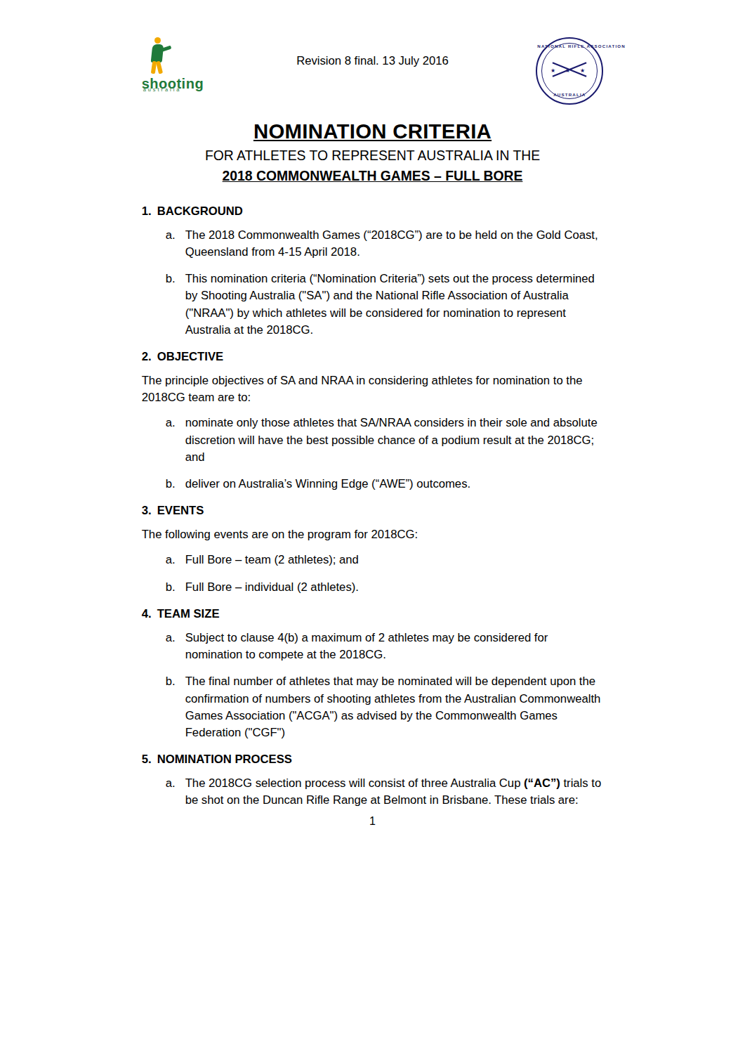shooting
australia
NATIONAL RIFLE ASSOCIATION
★ ★ ★
AUSTRALIA
Revision 8 final. 13 July 2016
NOMINATION CRITERIA
FOR ATHLETES TO REPRESENT AUSTRALIA IN THE
2018 COMMONWEALTH GAMES – FULL BORE
BACKGROUND
The 2018 Commonwealth Games (“2018CG”) are to be held on the Gold Coast, Queensland from 4-15 April 2018.
This nomination criteria (“Nomination Criteria”) sets out the process determined by Shooting Australia ("SA") and the National Rifle Association of Australia ("NRAA") by which athletes will be considered for nomination to represent Australia at the 2018CG.
OBJECTIVE
The principle objectives of SA and NRAA in considering athletes for nomination to the 2018CG team are to:
nominate only those athletes that SA/NRAA considers in their sole and absolute discretion will have the best possible chance of a podium result at the 2018CG; and
deliver on Australia’s Winning Edge (“AWE”) outcomes.
EVENTS
The following events are on the program for 2018CG:
Full Bore – team (2 athletes); and
Full Bore – individual (2 athletes).
TEAM SIZE
Subject to clause 4(b) a maximum of 2 athletes may be considered for nomination to compete at the 2018CG.
The final number of athletes that may be nominated will be dependent upon the confirmation of numbers of shooting athletes from the Australian Commonwealth Games Association ("ACGA") as advised by the Commonwealth Games Federation ("CGF")
NOMINATION PROCESS
The 2018CG selection process will consist of three Australia Cup (“AC”) trials to be shot on the Duncan Rifle Range at Belmont in Brisbane. These trials are:
1